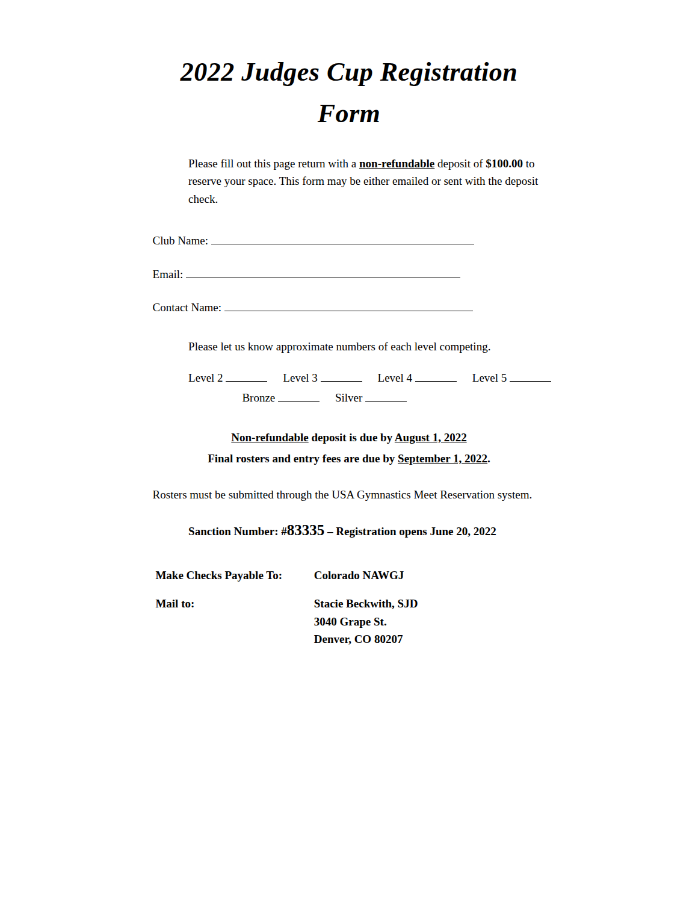2022 Judges Cup Registration Form
Please fill out this page return with a non-refundable deposit of $100.00 to reserve your space. This form may be either emailed or sent with the deposit check.
Club Name:
Email:
Contact Name:
Please let us know approximate numbers of each level competing.
Level 2 Level 3 Level 4 Level 5
Bronze Silver
Non-refundable deposit is due by August 1, 2022
Final rosters and entry fees are due by September 1, 2022.
Rosters must be submitted through the USA Gymnastics Meet Reservation system.
Sanction Number: #83335 – Registration opens June 20, 2022
Make Checks Payable To:
Colorado NAWGJ
Mail to:
Stacie Beckwith, SJD 3040 Grape St. Denver, CO 80207